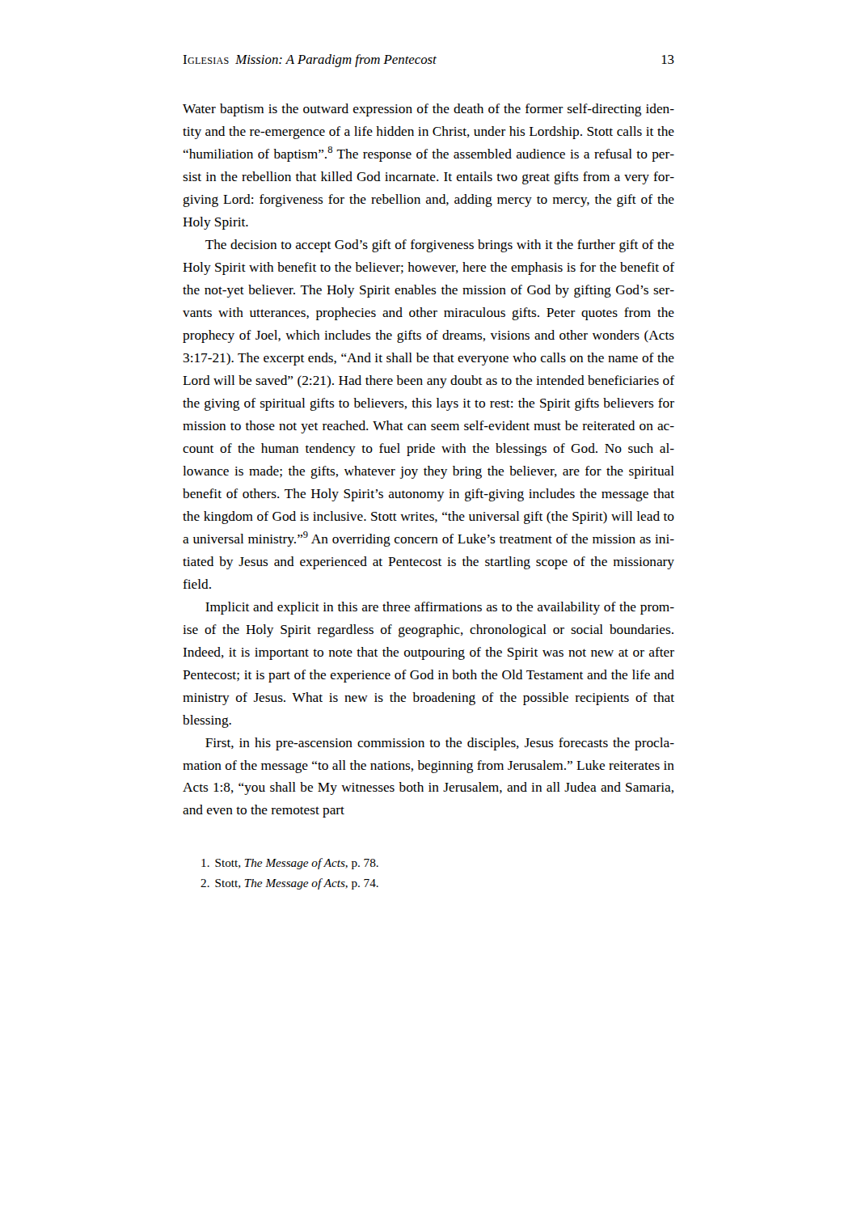Iglesias Mission: A Paradigm from Pentecost 13
Water baptism is the outward expression of the death of the former self-directing identity and the re-emergence of a life hidden in Christ, under his Lordship. Stott calls it the “humiliation of baptism”.8 The response of the assembled audience is a refusal to persist in the rebellion that killed God incarnate. It entails two great gifts from a very forgiving Lord: forgiveness for the rebellion and, adding mercy to mercy, the gift of the Holy Spirit.
The decision to accept God’s gift of forgiveness brings with it the further gift of the Holy Spirit with benefit to the believer; however, here the emphasis is for the benefit of the not-yet believer. The Holy Spirit enables the mission of God by gifting God’s servants with utterances, prophecies and other miraculous gifts. Peter quotes from the prophecy of Joel, which includes the gifts of dreams, visions and other wonders (Acts 3:17-21). The excerpt ends, “And it shall be that everyone who calls on the name of the Lord will be saved” (2:21). Had there been any doubt as to the intended beneficiaries of the giving of spiritual gifts to believers, this lays it to rest: the Spirit gifts believers for mission to those not yet reached. What can seem self-evident must be reiterated on account of the human tendency to fuel pride with the blessings of God. No such allowance is made; the gifts, whatever joy they bring the believer, are for the spiritual benefit of others. The Holy Spirit’s autonomy in gift-giving includes the message that the kingdom of God is inclusive. Stott writes, “the universal gift (the Spirit) will lead to a universal ministry.”9 An overriding concern of Luke’s treatment of the mission as initiated by Jesus and experienced at Pentecost is the startling scope of the missionary field.
Implicit and explicit in this are three affirmations as to the availability of the promise of the Holy Spirit regardless of geographic, chronological or social boundaries. Indeed, it is important to note that the outpouring of the Spirit was not new at or after Pentecost; it is part of the experience of God in both the Old Testament and the life and ministry of Jesus. What is new is the broadening of the possible recipients of that blessing.
First, in his pre-ascension commission to the disciples, Jesus forecasts the proclamation of the message “to all the nations, beginning from Jerusalem.” Luke reiterates in Acts 1:8, “you shall be My witnesses both in Jerusalem, and in all Judea and Samaria, and even to the remotest part
Stott, The Message of Acts, p. 78.
Stott, The Message of Acts, p. 74.